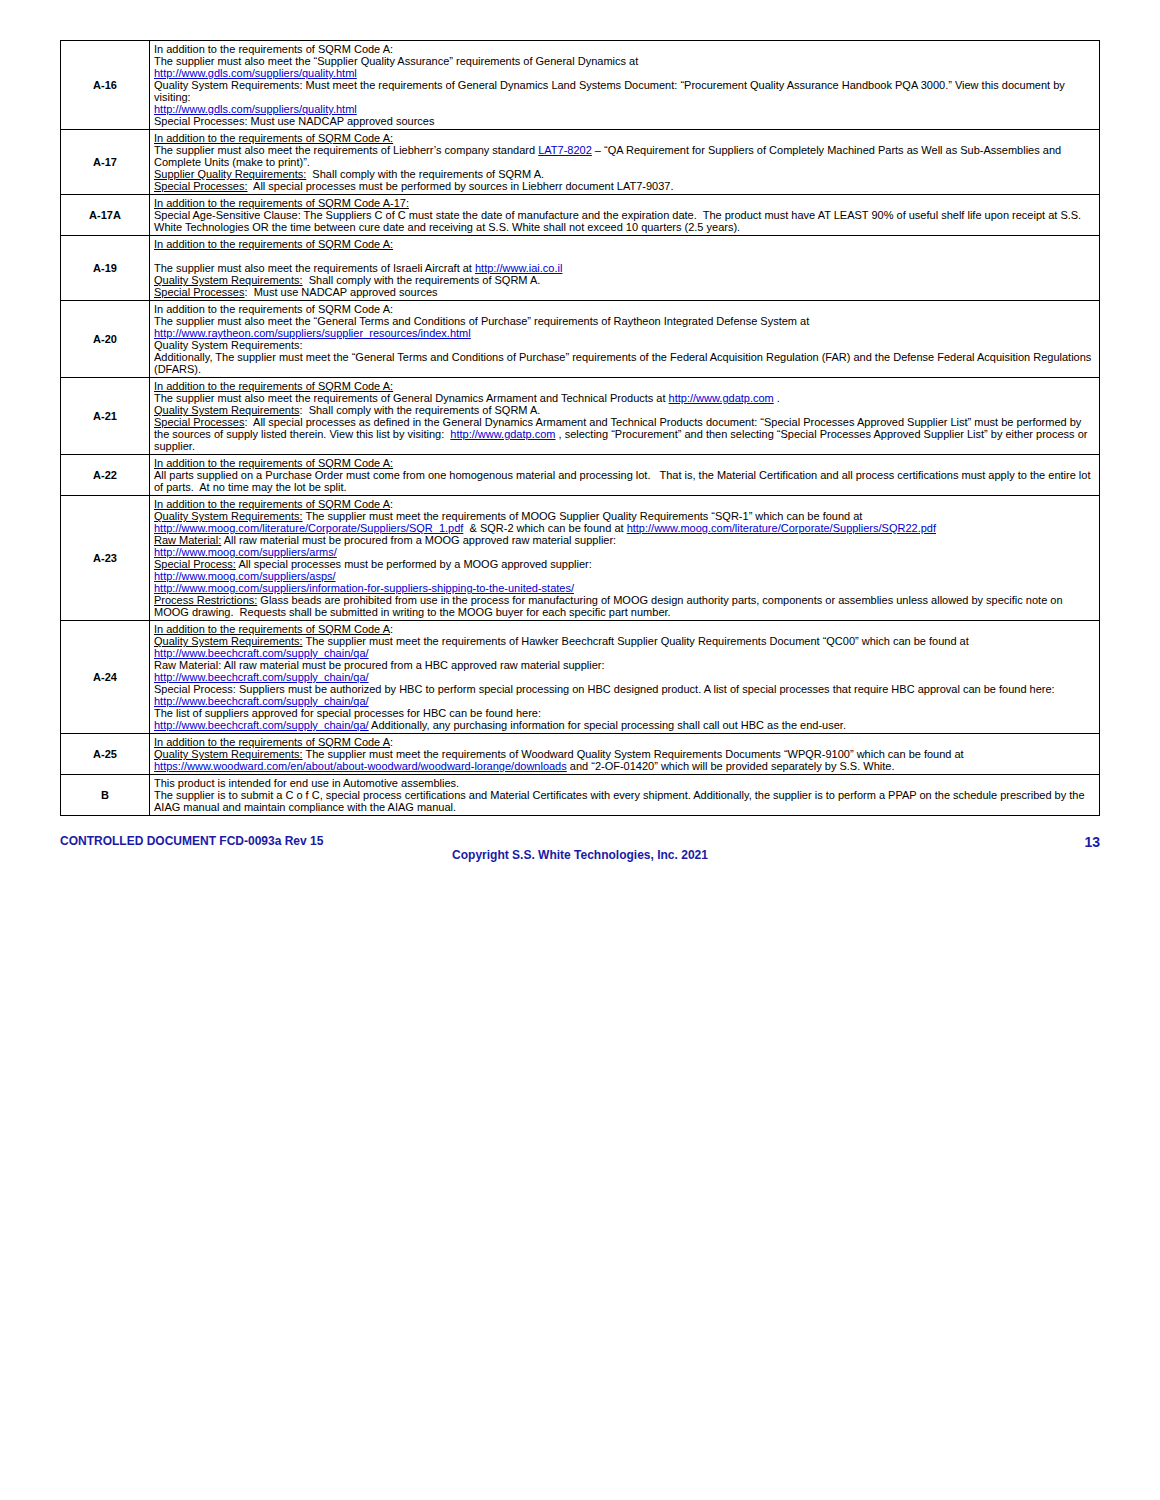| A-16 | In addition to the requirements of SQRM Code A: The supplier must also meet the “Supplier Quality Assurance” requirements of General Dynamics at http://www.gdls.com/suppliers/quality.html Quality System Requirements: Must meet the requirements of General Dynamics Land Systems Document: “Procurement Quality Assurance Handbook PQA 3000.” View this document by visiting: http://www.gdls.com/suppliers/quality.html Special Processes: Must use NADCAP approved sources |
| A-17 | In addition to the requirements of SQRM Code A: The supplier must also meet the requirements of Liebherr’s company standard LAT7-8202 – “QA Requirement for Suppliers of Completely Machined Parts as Well as Sub-Assemblies and Complete Units (make to print)”. Supplier Quality Requirements: Shall comply with the requirements of SQRM A. Special Processes: All special processes must be performed by sources in Liebherr document LAT7-9037. |
| A-17A | In addition to the requirements of SQRM Code A-17: Special Age-Sensitive Clause: The Suppliers C of C must state the date of manufacture and the expiration date. The product must have AT LEAST 90% of useful shelf life upon receipt at S.S. White Technologies OR the time between cure date and receiving at S.S. White shall not exceed 10 quarters (2.5 years). |
| A-19 | In addition to the requirements of SQRM Code A: The supplier must also meet the requirements of Israeli Aircraft at http://www.iai.co.il Quality System Requirements: Shall comply with the requirements of SQRM A. Special Processes : Must use NADCAP approved sources |
| A-20 | In addition to the requirements of SQRM Code A: The supplier must also meet the “General Terms and Conditions of Purchase” requirements of Raytheon Integrated Defense System at http://www.raytheon.com/suppliers/supplier_resources/index.html Quality System Requirements: Additionally, The supplier must meet the “General Terms and Conditions of Purchase” requirements of the Federal Acquisition Regulation (FAR) and the Defense Federal Acquisition Regulations (DFARS). |
| A-21 | In addition to the requirements of SQRM Code A: The supplier must also meet the requirements of General Dynamics Armament and Technical Products at http://www.gdatp.com . Quality System Requirements : Shall comply with the requirements of SQRM A. Special Processes : All special processes as defined in the General Dynamics Armament and Technical Products document: “Special Processes Approved Supplier List” must be performed by the sources of supply listed therein. View this list by visiting: http://www.gdatp.com , selecting “Procurement” and then selecting “Special Processes Approved Supplier List” by either process or supplier. |
| A-22 | In addition to the requirements of SQRM Code A: All parts supplied on a Purchase Order must come from one homogenous material and processing lot. That is, the Material Certification and all process certifications must apply to the entire lot of parts. At no time may the lot be split. |
| A-23 | In addition to the requirements of SQRM Code A : Quality System Requirements: The supplier must meet the requirements of MOOG Supplier Quality Requirements “SQR-1” which can be found at http://www.moog.com/literature/Corporate/Suppliers/SQR_1.pdf & SQR-2 which can be found at http://www.moog.com/literature/Corporate/Suppliers/SQR22.pdf Raw Material: All raw material must be procured from a MOOG approved raw material supplier: http://www.moog.com/suppliers/arms/ Special Process: All special processes must be performed by a MOOG approved supplier: http://www.moog.com/suppliers/asps/ http://www.moog.com/suppliers/information-for-suppliers-shipping-to-the-united-states/ Process Restrictions: Glass beads are prohibited from use in the process for manufacturing of MOOG design authority parts, components or assemblies unless allowed by specific note on MOOG drawing. Requests shall be submitted in writing to the MOOG buyer for each specific part number. |
| A-24 | In addition to the requirements of SQRM Code A : Quality System Requirements: The supplier must meet the requirements of Hawker Beechcraft Supplier Quality Requirements Document “QC00” which can be found at http://www.beechcraft.com/supply_chain/qa/ Raw Material: All raw material must be procured from a HBC approved raw material supplier: http://www.beechcraft.com/supply_chain/qa/ Special Process: Suppliers must be authorized by HBC to perform special processing on HBC designed product. A list of special processes that require HBC approval can be found here: http://www.beechcraft.com/supply_chain/qa/ The list of suppliers approved for special processes for HBC can be found here: http://www.beechcraft.com/supply_chain/qa/ Additionally, any purchasing information for special processing shall call out HBC as the end-user. |
| A-25 | In addition to the requirements of SQRM Code A : Quality System Requirements: The supplier must meet the requirements of Woodward Quality System Requirements Documents “WPQR-9100” which can be found at https://www.woodward.com/en/about/about-woodward/woodward-lorange/downloads and “2-OF-01420” which will be provided separately by S.S. White. |
| B | This product is intended for end use in Automotive assemblies. The supplier is to submit a C o f C, special process certifications and Material Certificates with every shipment. Additionally, the supplier is to perform a PPAP on the schedule prescribed by the AIAG manual and maintain compliance with the AIAG manual. |
CONTROLLED DOCUMENT FCD-0093a Rev 15
Copyright S.S. White Technologies, Inc. 2021
13